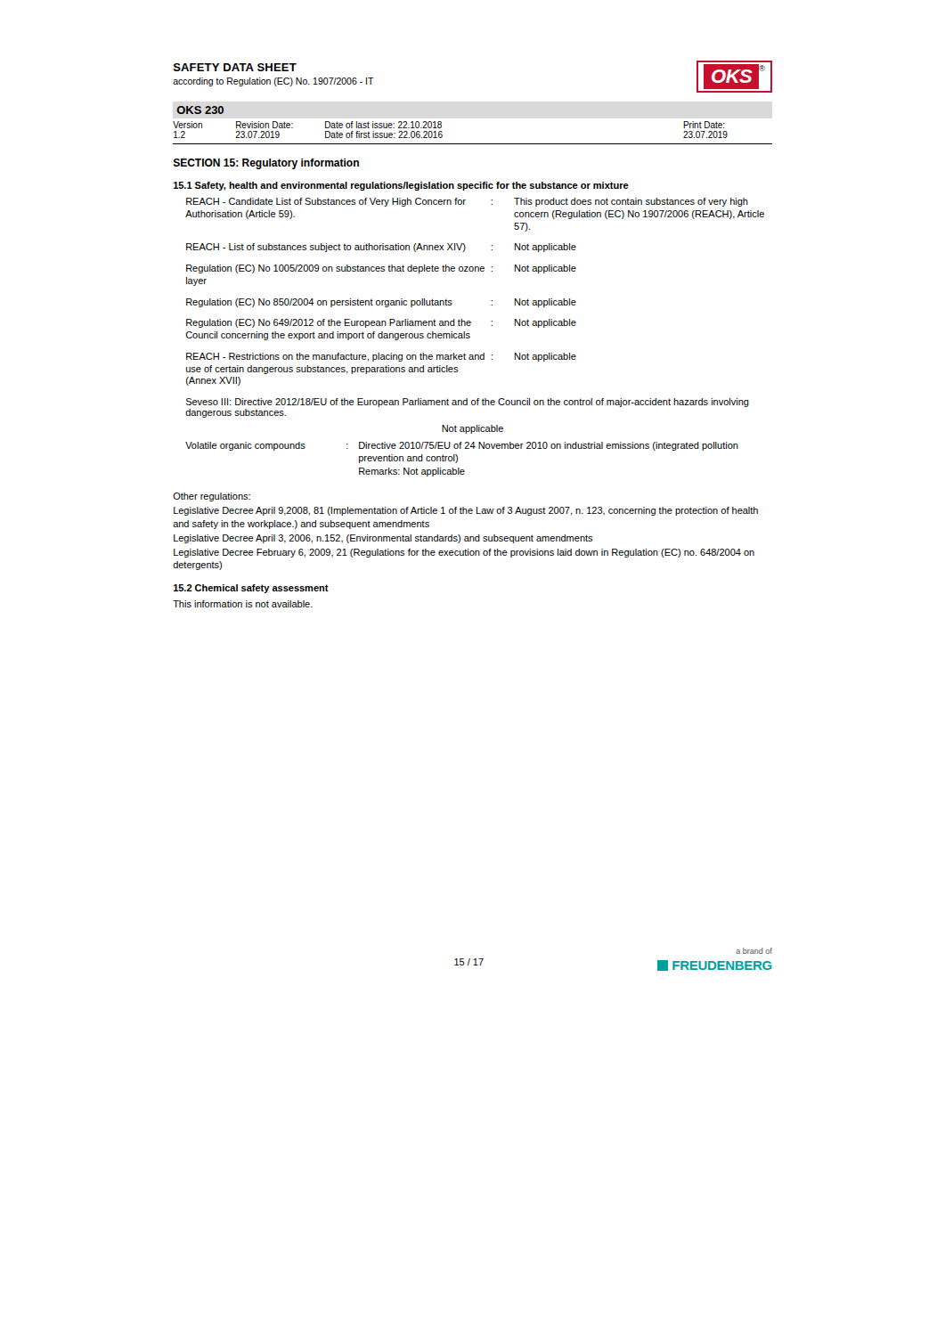SAFETY DATA SHEET
according to Regulation (EC) No. 1907/2006 - IT
OKS®
OKS 230
Version
1.2
Revision Date:
23.07.2019
Date of last issue: 22.10.2018
Date of first issue: 22.06.2016
Print Date:
23.07.2019
SECTION 15: Regulatory information
15.1 Safety, health and environmental regulations/legislation specific for the substance or mixture
| REACH - Candidate List of Substances of Very High Concern for Authorisation (Article 59). | : | This product does not contain substances of very high concern (Regulation (EC) No 1907/2006 (REACH), Article 57). |
| REACH - List of substances subject to authorisation (Annex XIV) | : | Not applicable |
| Regulation (EC) No 1005/2009 on substances that deplete the ozone layer | : | Not applicable |
| Regulation (EC) No 850/2004 on persistent organic pollutants | : | Not applicable |
| Regulation (EC) No 649/2012 of the European Parliament and the Council concerning the export and import of dangerous chemicals | : | Not applicable |
| REACH - Restrictions on the manufacture, placing on the market and use of certain dangerous substances, preparations and articles (Annex XVII) | : | Not applicable |
Seveso III: Directive 2012/18/EU of the European Parliament and of the Council on the control of major-accident hazards involving dangerous substances.
Not applicable
| Volatile organic compounds | : | Directive 2010/75/EU of 24 November 2010 on industrial emissions (integrated pollution prevention and control) Remarks: Not applicable |
Other regulations:
Legislative Decree April 9,2008, 81 (Implementation of Article 1 of the Law of 3 August 2007, n. 123, concerning the protection of health and safety in the workplace.) and subsequent amendments
Legislative Decree April 3, 2006, n.152, (Environmental standards) and subsequent amendments
Legislative Decree February 6, 2009, 21 (Regulations for the execution of the provisions laid down in Regulation (EC) no. 648/2004 on detergents)
15.2 Chemical safety assessment
This information is not available.
15 / 17
a brand of
FREUDENBERG